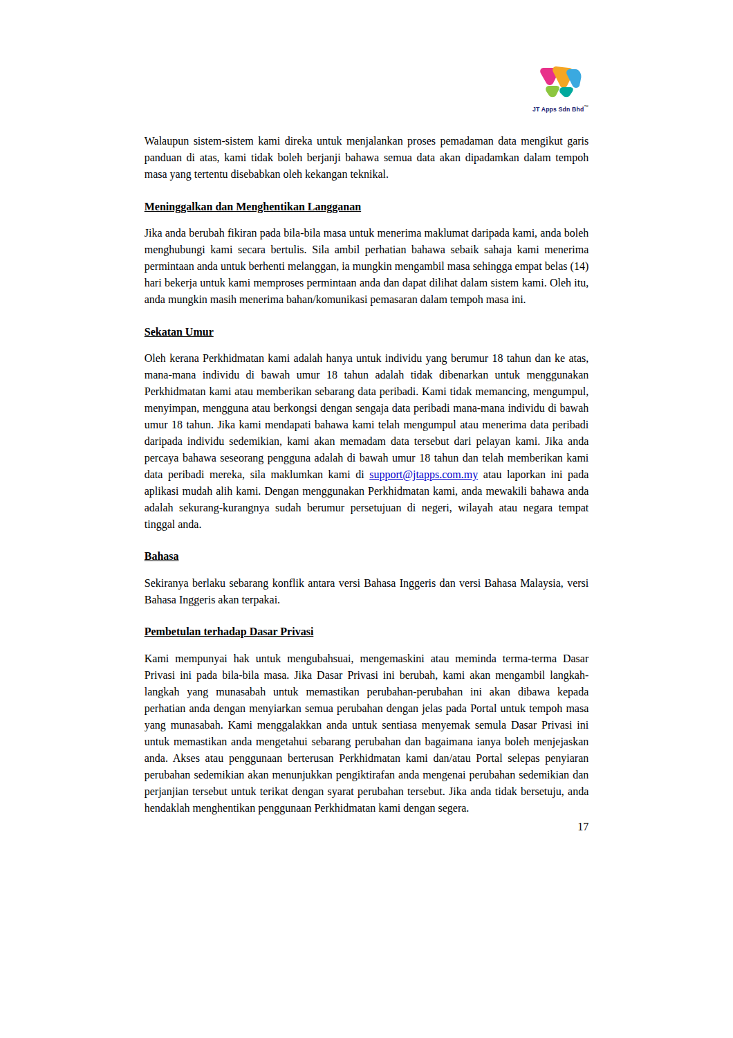JT Apps Sdn Bhd™
Walaupun sistem-sistem kami direka untuk menjalankan proses pemadaman data mengikut garis panduan di atas, kami tidak boleh berjanji bahawa semua data akan dipadamkan dalam tempoh masa yang tertentu disebabkan oleh kekangan teknikal.
Meninggalkan dan Menghentikan Langganan
Jika anda berubah fikiran pada bila-bila masa untuk menerima maklumat daripada kami, anda boleh menghubungi kami secara bertulis. Sila ambil perhatian bahawa sebaik sahaja kami menerima permintaan anda untuk berhenti melanggan, ia mungkin mengambil masa sehingga empat belas (14) hari bekerja untuk kami memproses permintaan anda dan dapat dilihat dalam sistem kami. Oleh itu, anda mungkin masih menerima bahan/komunikasi pemasaran dalam tempoh masa ini.
Sekatan Umur
Oleh kerana Perkhidmatan kami adalah hanya untuk individu yang berumur 18 tahun dan ke atas, mana-mana individu di bawah umur 18 tahun adalah tidak dibenarkan untuk menggunakan Perkhidmatan kami atau memberikan sebarang data peribadi. Kami tidak memancing, mengumpul, menyimpan, mengguna atau berkongsi dengan sengaja data peribadi mana-mana individu di bawah umur 18 tahun. Jika kami mendapati bahawa kami telah mengumpul atau menerima data peribadi daripada individu sedemikian, kami akan memadam data tersebut dari pelayan kami. Jika anda percaya bahawa seseorang pengguna adalah di bawah umur 18 tahun dan telah memberikan kami data peribadi mereka, sila maklumkan kami di support@jtapps.com.my atau laporkan ini pada aplikasi mudah alih kami. Dengan menggunakan Perkhidmatan kami, anda mewakili bahawa anda adalah sekurang-kurangnya sudah berumur persetujuan di negeri, wilayah atau negara tempat tinggal anda.
Bahasa
Sekiranya berlaku sebarang konflik antara versi Bahasa Inggeris dan versi Bahasa Malaysia, versi Bahasa Inggeris akan terpakai.
Pembetulan terhadap Dasar Privasi
Kami mempunyai hak untuk mengubahsuai, mengemaskini atau meminda terma-terma Dasar Privasi ini pada bila-bila masa. Jika Dasar Privasi ini berubah, kami akan mengambil langkah-langkah yang munasabah untuk memastikan perubahan-perubahan ini akan dibawa kepada perhatian anda dengan menyiarkan semua perubahan dengan jelas pada Portal untuk tempoh masa yang munasabah. Kami menggalakkan anda untuk sentiasa menyemak semula Dasar Privasi ini untuk memastikan anda mengetahui sebarang perubahan dan bagaimana ianya boleh menjejaskan anda. Akses atau penggunaan berterusan Perkhidmatan kami dan/atau Portal selepas penyiaran perubahan sedemikian akan menunjukkan pengiktirafan anda mengenai perubahan sedemikian dan perjanjian tersebut untuk terikat dengan syarat perubahan tersebut. Jika anda tidak bersetuju, anda hendaklah menghentikan penggunaan Perkhidmatan kami dengan segera.
17